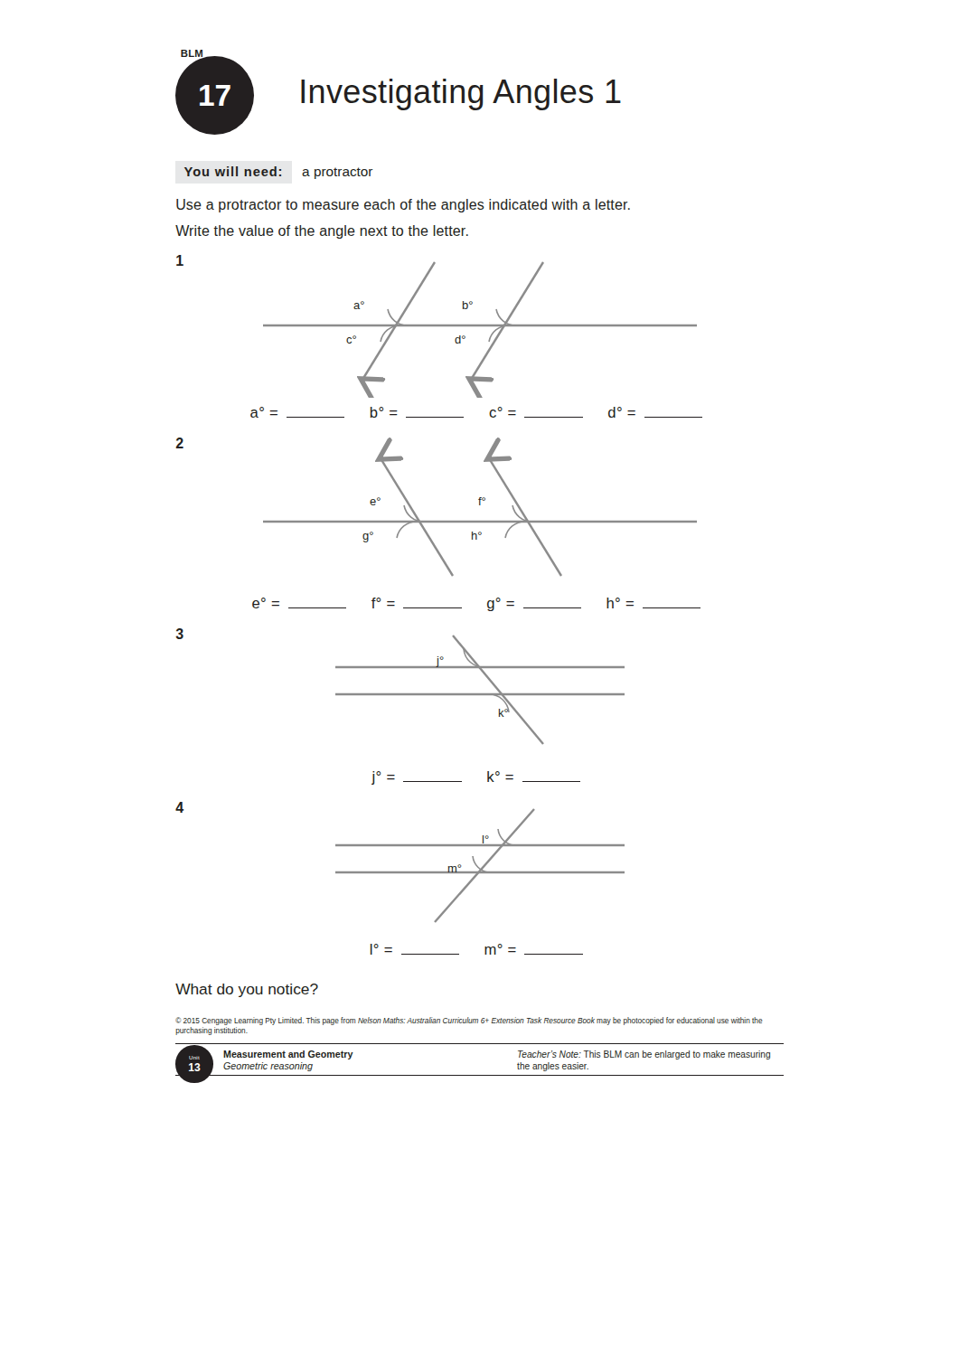BLM 17
Investigating Angles 1
You will need: a protractor
Use a protractor to measure each of the angles indicated with a letter.
Write the value of the angle next to the letter.
1 a° b° c° d°
a° = b° = c° = d° =
2 e° f° g° h°
e° = f° = g° = h° =
3 j° k°
j° = k° =
4 l° m°
l° = m° =
What do you notice?
© 2015 Cengage Learning Pty Limited. This page from Nelson Maths: Australian Curriculum 6+ Extension Task Resource Book may be photocopied for educational use within the purchasing institution.
Unit 13
Measurement and Geometry
Geometric reasoning
Teacher’s Note: This BLM can be enlarged to make measuring the angles easier.